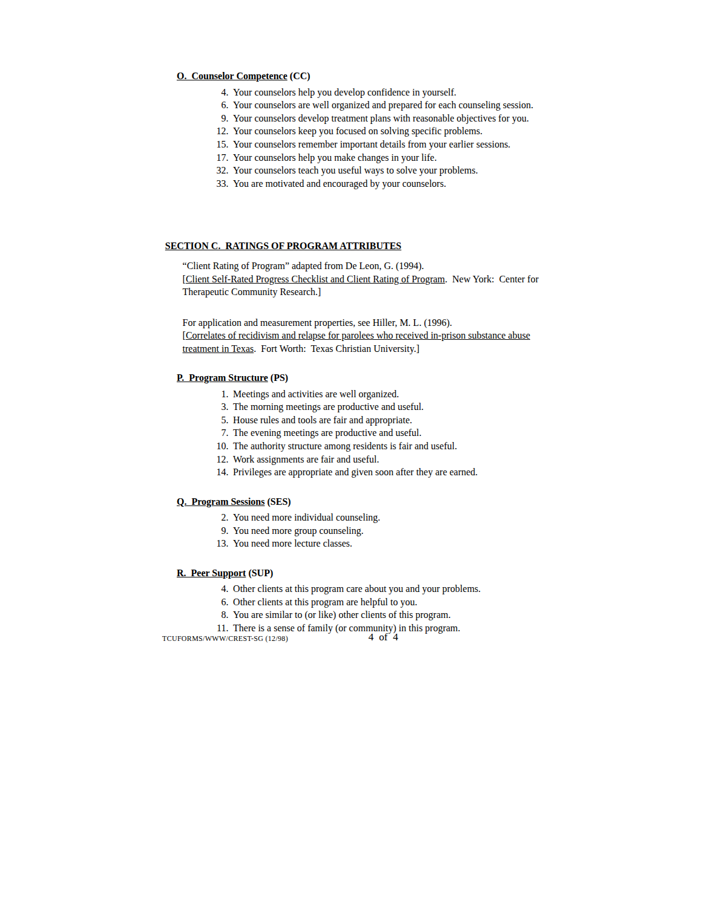O. Counselor Competence (CC)
4. Your counselors help you develop confidence in yourself.
6. Your counselors are well organized and prepared for each counseling session.
9. Your counselors develop treatment plans with reasonable objectives for you.
12. Your counselors keep you focused on solving specific problems.
15. Your counselors remember important details from your earlier sessions.
17. Your counselors help you make changes in your life.
32. Your counselors teach you useful ways to solve your problems.
33. You are motivated and encouraged by your counselors.
SECTION C. RATINGS OF PROGRAM ATTRIBUTES
“Client Rating of Program” adapted from De Leon, G. (1994).
[Client Self-Rated Progress Checklist and Client Rating of Program. New York: Center for
Therapeutic Community Research.]
For application and measurement properties, see Hiller, M. L. (1996).
[Correlates of recidivism and relapse for parolees who received in-prison substance abuse
treatment in Texas. Fort Worth: Texas Christian University.]
P. Program Structure (PS)
1. Meetings and activities are well organized.
3. The morning meetings are productive and useful.
5. House rules and tools are fair and appropriate.
7. The evening meetings are productive and useful.
10. The authority structure among residents is fair and useful.
12. Work assignments are fair and useful.
14. Privileges are appropriate and given soon after they are earned.
Q. Program Sessions (SES)
2. You need more individual counseling.
9. You need more group counseling.
13. You need more lecture classes.
R. Peer Support (SUP)
4. Other clients at this program care about you and your problems.
6. Other clients at this program are helpful to you.
8. You are similar to (or like) other clients of this program.
11. There is a sense of family (or community) in this program.
TCUFORMS/WWW/CREST-SG (12/98) 4 of 4